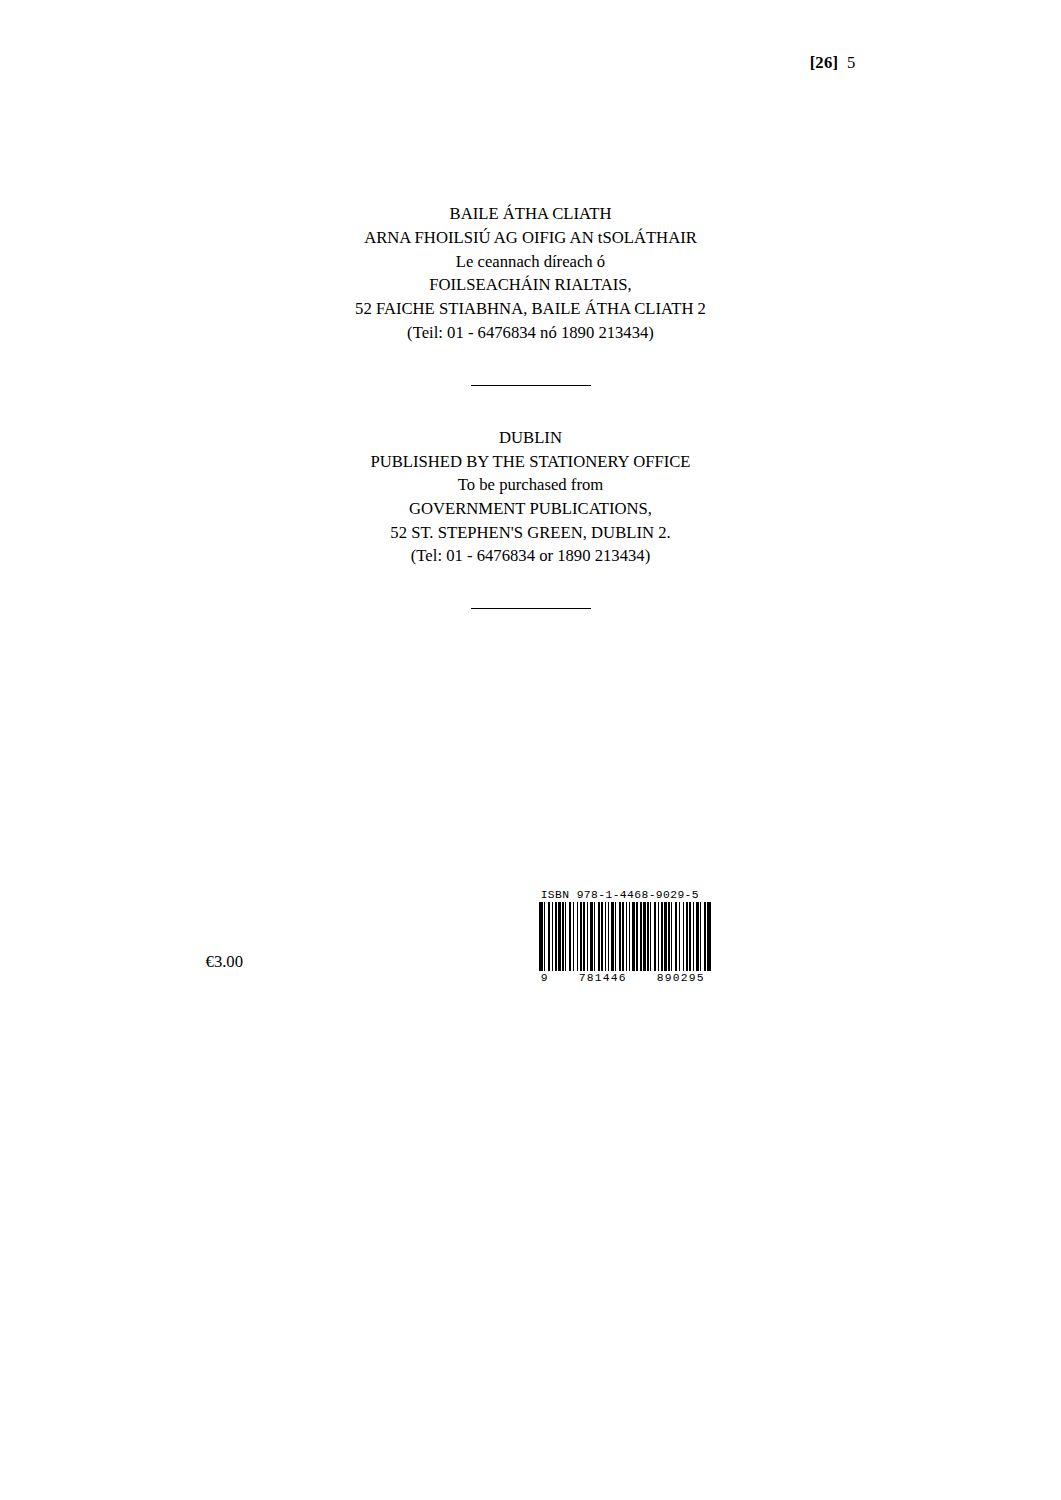[26] 5
BAILE ÁTHA CLIATH
ARNA FHOILSIÚ AG OIFIG AN tSOLÁTHAIR
Le ceannach díreach ó
FOILSEACHÁIN RIALTAIS,
52 FAICHE STIABHNA, BAILE ÁTHA CLIATH 2
(Teil: 01 - 6476834 nó 1890 213434)
DUBLIN
PUBLISHED BY THE STATIONERY OFFICE
To be purchased from
GOVERNMENT PUBLICATIONS,
52 ST. STEPHEN'S GREEN, DUBLIN 2.
(Tel: 01 - 6476834 or 1890 213434)
€3.00
ISBN 978-1-4468-9029-5
9781446890295